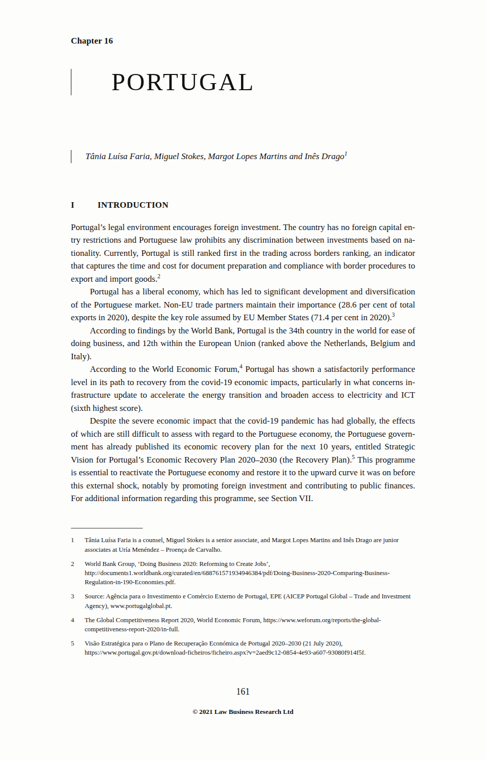Chapter 16
PORTUGAL
Tânia Luísa Faria, Miguel Stokes, Margot Lopes Martins and Inês Drago1
IINTRODUCTION
Portugal’s legal environment encourages foreign investment. The country has no foreign capital entry restrictions and Portuguese law prohibits any discrimination between investments based on nationality. Currently, Portugal is still ranked first in the trading across borders ranking, an indicator that captures the time and cost for document preparation and compliance with border procedures to export and import goods.2
Portugal has a liberal economy, which has led to significant development and diversification of the Portuguese market. Non-EU trade partners maintain their importance (28.6 per cent of total exports in 2020), despite the key role assumed by EU Member States (71.4 per cent in 2020).3
According to findings by the World Bank, Portugal is the 34th country in the world for ease of doing business, and 12th within the European Union (ranked above the Netherlands, Belgium and Italy).
According to the World Economic Forum,4 Portugal has shown a satisfactorily performance level in its path to recovery from the covid-19 economic impacts, particularly in what concerns infrastructure update to accelerate the energy transition and broaden access to electricity and ICT (sixth highest score).
Despite the severe economic impact that the covid-19 pandemic has had globally, the effects of which are still difficult to assess with regard to the Portuguese economy, the Portuguese government has already published its economic recovery plan for the next 10 years, entitled Strategic Vision for Portugal’s Economic Recovery Plan 2020–2030 (the Recovery Plan).5 This programme is essential to reactivate the Portuguese economy and restore it to the upward curve it was on before this external shock, notably by promoting foreign investment and contributing to public finances. For additional information regarding this programme, see Section VII.
1 Tânia Luísa Faria is a counsel, Miguel Stokes is a senior associate, and Margot Lopes Martins and Inês Drago are junior associates at Uría Menéndez – Proença de Carvalho.
2 World Bank Group, ‘Doing Business 2020: Reforming to Create Jobs’, http://documents1.worldbank.org/curated/en/688761571934946384/pdf/Doing-Business-2020-Comparing-Business-Regulation-in-190-Economies.pdf.
3 Source: Agência para o Investimento e Comércio Externo de Portugal, EPE (AICEP Portugal Global – Trade and Investment Agency), www.portugalglobal.pt.
4 The Global Competitiveness Report 2020, World Economic Forum, https://www.weforum.org/reports/the-global-competitiveness-report-2020/in-full.
5 Visão Estratégica para o Plano de Recuperação Económica de Portugal 2020–2030 (21 July 2020), https://www.portugal.gov.pt/download-ficheiros/ficheiro.aspx?v=2aed9c12-0854-4e93-a607-93080f914f5f.
161
© 2021 Law Business Research Ltd